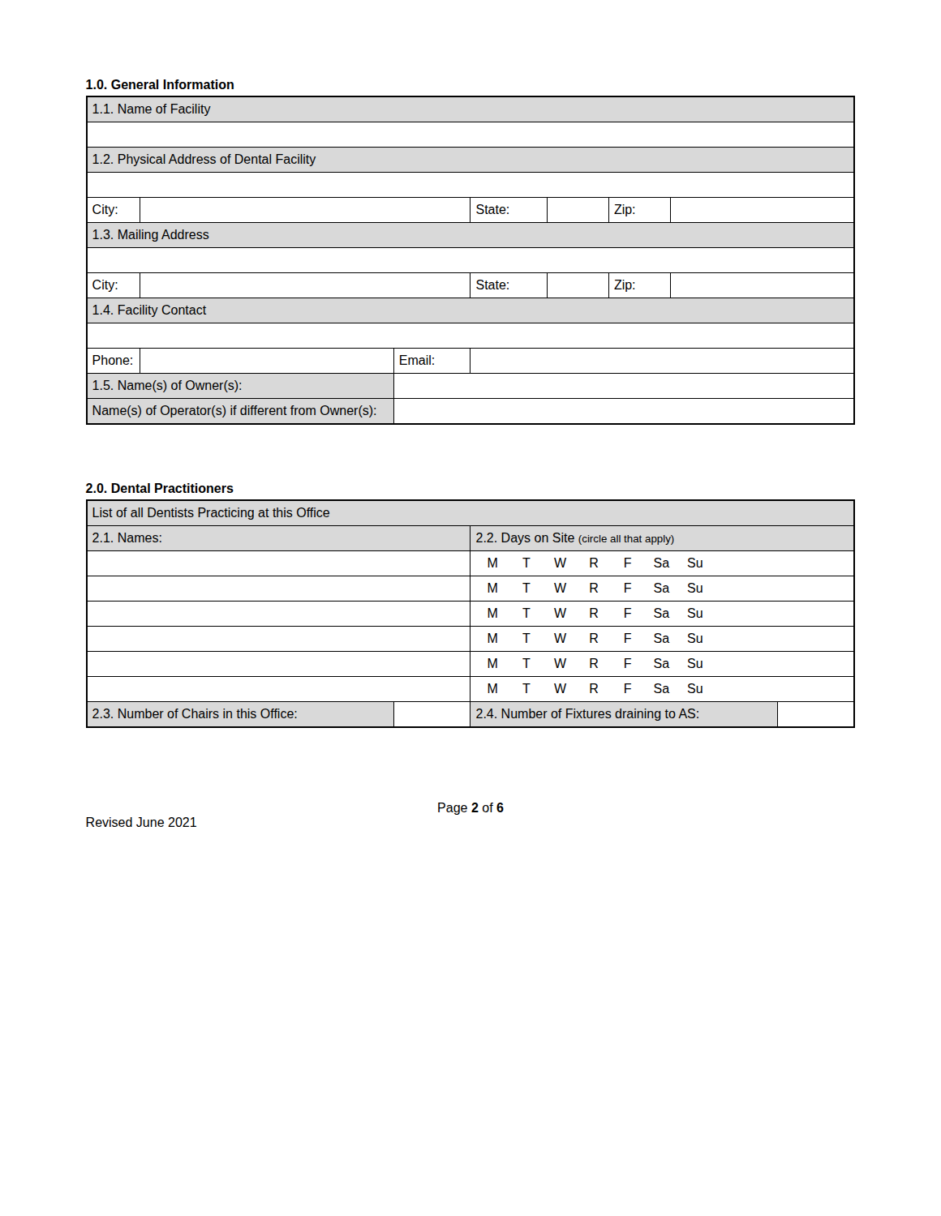1.0. General Information
| 1.1. Name of Facility |
| 1.2. Physical Address of Dental Facility |
| City: | | State: | | Zip: | |
| 1.3. Mailing Address |
| City: | | State: | | Zip: | |
| 1.4. Facility Contact |
| Phone: | | Email: | |
| 1.5. Name(s) of Owner(s): | |
| Name(s) of Operator(s) if different from Owner(s): | |
2.0. Dental Practitioners
| List of all Dentists Practicing at this Office |
| 2.1. Names: | 2.2. Days on Site (circle all that apply) |
| | M T W R F Sa Su |
| | M T W R F Sa Su |
| | M T W R F Sa Su |
| | M T W R F Sa Su |
| | M T W R F Sa Su |
| | M T W R F Sa Su |
| 2.3. Number of Chairs in this Office: | | 2.4. Number of Fixtures draining to AS: | |
Page 2 of 6
Revised June 2021